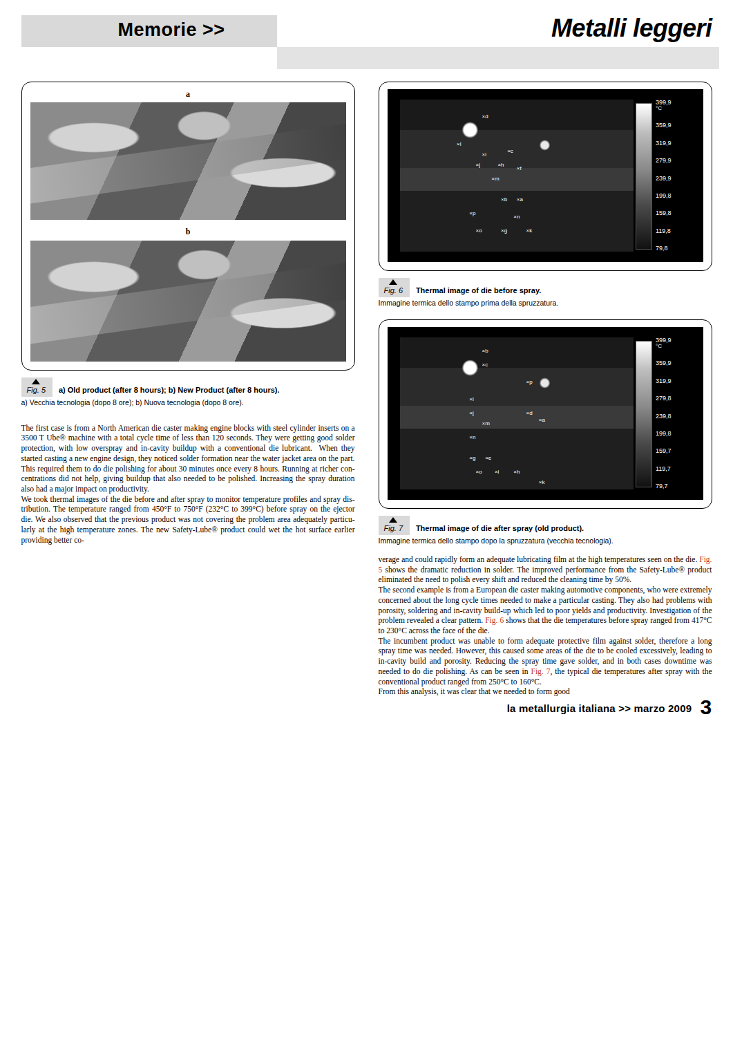Memorie >>
Metalli leggeri
a
b
Fig. 5 a) Old product (after 8 hours); b) New Product (after 8 hours). a) Vecchia tecnologia (dopo 8 ore); b) Nuova tecnologia (dopo 8 ore).
The first case is from a North American die caster making engine blocks with steel cylinder inserts on a 3500 T Ube® machine with a total cycle time of less than 120 seconds. They were getting good solder protection, with low overspray and in-cavity buildup with a conventional die lubricant. When they started casting a new engine design, they noticed solder formation near the water jacket area on the part. This required them to do die polishing for about 30 minutes once every 8 hours. Running at richer concentrations did not help, giving buildup that also needed to be polished. Increasing the spray duration also had a major impact on productivity.
We took thermal images of the die before and after spray to monitor temperature profiles and spray distribution. The temperature ranged from 450°F to 750°F (232°C to 399°C) before spray on the ejector die. We also observed that the previous product was not covering the problem area adequately particularly at the high temperature zones. The new Safety-Lube® product could wet the hot surface earlier providing better co-
399,9
°C 359,9 319,9 279,9 239,9 199,8 159,8 119,8 79,8
×d ×l ×i ×c ×j ×h ×f ×m ×b ×a ×p ×n ×o ×g ×k
Fig. 6 Thermal image of die before spray. Immagine termica dello stampo prima della spruzzatura.
399,9
°C 359,9 319,9 279,8 239,8 199,8 159,7 119,7 79,7
×b ×c ×p ×l ×j ×d ×a ×m ×n ×g ×e ×o ×i ×h ×k
Fig. 7 Thermal image of die after spray (old product). Immagine termica dello stampo dopo la spruzzatura (vecchia tecnologia).
verage and could rapidly form an adequate lubricating film at the high temperatures seen on the die. Fig. 5 shows the dramatic reduction in solder. The improved performance from the Safety-Lube® product eliminated the need to polish every shift and reduced the cleaning time by 50%.
The second example is from a European die caster making automotive components, who were extremely concerned about the long cycle times needed to make a particular casting. They also had problems with porosity, soldering and in-cavity build-up which led to poor yields and productivity. Investigation of the problem revealed a clear pattern. Fig. 6 shows that the die temperatures before spray ranged from 417°C to 230°C across the face of the die.
The incumbent product was unable to form adequate protective film against solder, therefore a long spray time was needed. However, this caused some areas of the die to be cooled excessively, leading to in-cavity build and porosity. Reducing the spray time gave solder, and in both cases downtime was needed to do die polishing. As can be seen in Fig. 7, the typical die temperatures after spray with the conventional product ranged from 250°C to 160°C.
From this analysis, it was clear that we needed to form good
la metallurgia italiana >> marzo 2009 3